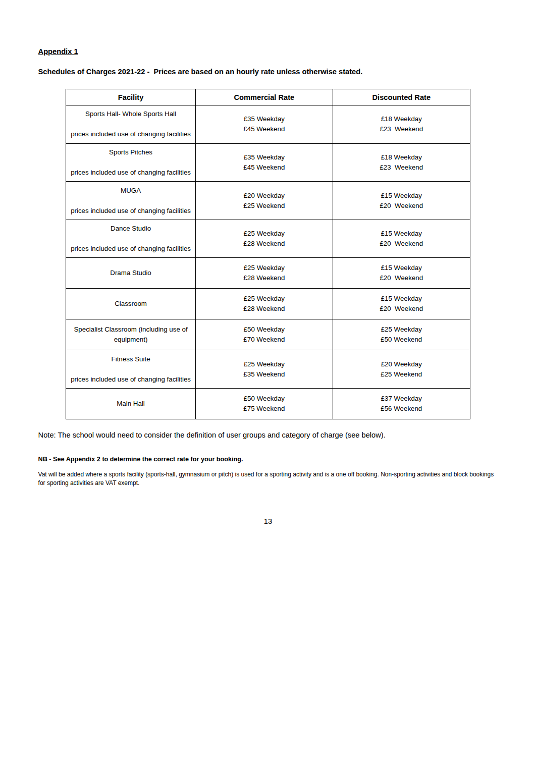Appendix 1
Schedules of Charges 2021-22 - Prices are based on an hourly rate unless otherwise stated.
| Facility | Commercial Rate | Discounted Rate |
| --- | --- | --- |
| Sports Hall- Whole Sports Hall prices included use of changing facilities | £35 Weekday £45 Weekend | £18 Weekday £23 Weekend |
| Sports Pitches prices included use of changing facilities | £35 Weekday £45 Weekend | £18 Weekday £23 Weekend |
| MUGA prices included use of changing facilities | £20 Weekday £25 Weekend | £15 Weekday £20 Weekend |
| Dance Studio prices included use of changing facilities | £25 Weekday £28 Weekend | £15 Weekday £20 Weekend |
| Drama Studio | £25 Weekday £28 Weekend | £15 Weekday £20 Weekend |
| Classroom | £25 Weekday £28 Weekend | £15 Weekday £20 Weekend |
| Specialist Classroom (including use of equipment) | £50 Weekday £70 Weekend | £25 Weekday £50 Weekend |
| Fitness Suite prices included use of changing facilities | £25 Weekday £35 Weekend | £20 Weekday £25 Weekend |
| Main Hall | £50 Weekday £75 Weekend | £37 Weekday £56 Weekend |
Note: The school would need to consider the definition of user groups and category of charge (see below).
NB - See Appendix 2 to determine the correct rate for your booking.
Vat will be added where a sports facility (sports-hall, gymnasium or pitch) is used for a sporting activity and is a one off booking. Non-sporting activities and block bookings for sporting activities are VAT exempt.
13